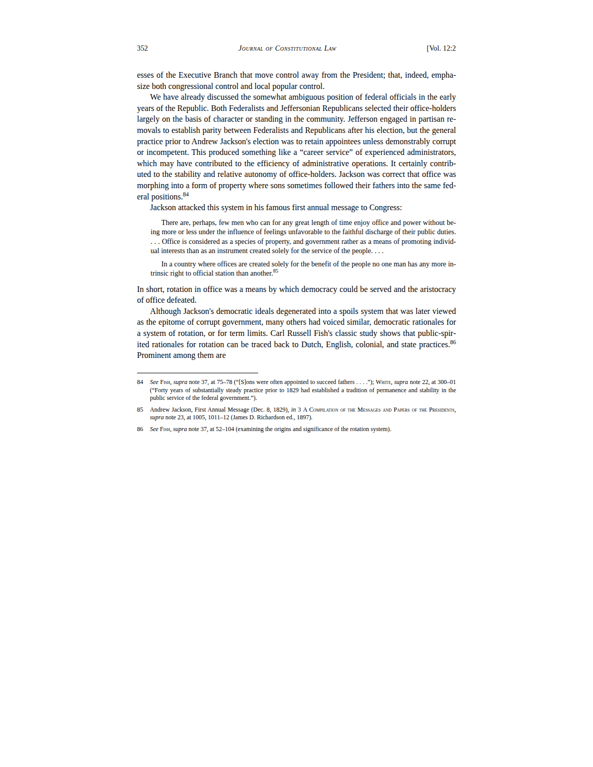352 Journal of Constitutional Law [Vol. 12:2
esses of the Executive Branch that move control away from the President; that, indeed, emphasize both congressional control and local popular control.
We have already discussed the somewhat ambiguous position of federal officials in the early years of the Republic. Both Federalists and Jeffersonian Republicans selected their office-holders largely on the basis of character or standing in the community. Jefferson engaged in partisan removals to establish parity between Federalists and Republicans after his election, but the general practice prior to Andrew Jackson's election was to retain appointees unless demonstrably corrupt or incompetent. This produced something like a “career service” of experienced administrators, which may have contributed to the efficiency of administrative operations. It certainly contributed to the stability and relative autonomy of office-holders. Jackson was correct that office was morphing into a form of property where sons sometimes followed their fathers into the same federal positions.84
Jackson attacked this system in his famous first annual message to Congress:
There are, perhaps, few men who can for any great length of time enjoy office and power without being more or less under the influence of feelings unfavorable to the faithful discharge of their public duties. . . . Office is considered as a species of property, and government rather as a means of promoting individual interests than as an instrument created solely for the service of the people. . . .
In a country where offices are created solely for the benefit of the people no one man has any more intrinsic right to official station than another.85
In short, rotation in office was a means by which democracy could be served and the aristocracy of office defeated.
Although Jackson's democratic ideals degenerated into a spoils system that was later viewed as the epitome of corrupt government, many others had voiced similar, democratic rationales for a system of rotation, or for term limits. Carl Russell Fish's classic study shows that public-spirited rationales for rotation can be traced back to Dutch, English, colonial, and state practices.86 Prominent among them are
84 See Fish, supra note 37, at 75–78 (“[S]ons were often appointed to succeed fathers . . . .”); White, supra note 22, at 300–01 (“Forty years of substantially steady practice prior to 1829 had established a tradition of permanence and stability in the public service of the federal government.”).
85 Andrew Jackson, First Annual Message (Dec. 8, 1829), in 3 A Compilation of the Messages and Papers of the Presidents, supra note 23, at 1005, 1011–12 (James D. Richardson ed., 1897).
86 See Fish, supra note 37, at 52–104 (examining the origins and significance of the rotation system).